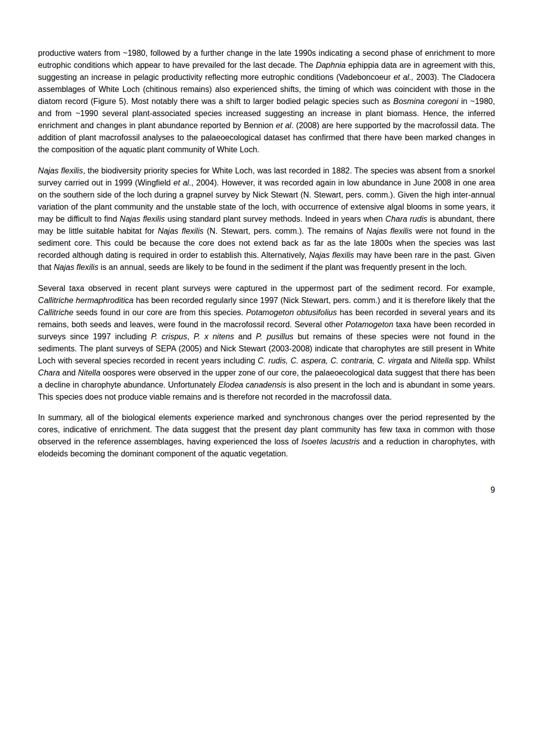productive waters from ~1980, followed by a further change in the late 1990s indicating a second phase of enrichment to more eutrophic conditions which appear to have prevailed for the last decade. The Daphnia ephippia data are in agreement with this, suggesting an increase in pelagic productivity reflecting more eutrophic conditions (Vadeboncoeur et al., 2003). The Cladocera assemblages of White Loch (chitinous remains) also experienced shifts, the timing of which was coincident with those in the diatom record (Figure 5). Most notably there was a shift to larger bodied pelagic species such as Bosmina coregoni in ~1980, and from ~1990 several plant-associated species increased suggesting an increase in plant biomass. Hence, the inferred enrichment and changes in plant abundance reported by Bennion et al. (2008) are here supported by the macrofossil data. The addition of plant macrofossil analyses to the palaeoecological dataset has confirmed that there have been marked changes in the composition of the aquatic plant community of White Loch.
Najas flexilis, the biodiversity priority species for White Loch, was last recorded in 1882. The species was absent from a snorkel survey carried out in 1999 (Wingfield et al., 2004). However, it was recorded again in low abundance in June 2008 in one area on the southern side of the loch during a grapnel survey by Nick Stewart (N. Stewart, pers. comm.). Given the high inter-annual variation of the plant community and the unstable state of the loch, with occurrence of extensive algal blooms in some years, it may be difficult to find Najas flexilis using standard plant survey methods. Indeed in years when Chara rudis is abundant, there may be little suitable habitat for Najas flexilis (N. Stewart, pers. comm.). The remains of Najas flexilis were not found in the sediment core. This could be because the core does not extend back as far as the late 1800s when the species was last recorded although dating is required in order to establish this. Alternatively, Najas flexilis may have been rare in the past. Given that Najas flexilis is an annual, seeds are likely to be found in the sediment if the plant was frequently present in the loch.
Several taxa observed in recent plant surveys were captured in the uppermost part of the sediment record. For example, Callitriche hermaphroditica has been recorded regularly since 1997 (Nick Stewart, pers. comm.) and it is therefore likely that the Callitriche seeds found in our core are from this species. Potamogeton obtusifolius has been recorded in several years and its remains, both seeds and leaves, were found in the macrofossil record. Several other Potamogeton taxa have been recorded in surveys since 1997 including P. crispus, P. x nitens and P. pusillus but remains of these species were not found in the sediments. The plant surveys of SEPA (2005) and Nick Stewart (2003-2008) indicate that charophytes are still present in White Loch with several species recorded in recent years including C. rudis, C. aspera, C. contraria, C. virgata and Nitella spp. Whilst Chara and Nitella oospores were observed in the upper zone of our core, the palaeoecological data suggest that there has been a decline in charophyte abundance. Unfortunately Elodea canadensis is also present in the loch and is abundant in some years. This species does not produce viable remains and is therefore not recorded in the macrofossil data.
In summary, all of the biological elements experience marked and synchronous changes over the period represented by the cores, indicative of enrichment. The data suggest that the present day plant community has few taxa in common with those observed in the reference assemblages, having experienced the loss of Isoetes lacustris and a reduction in charophytes, with elodeids becoming the dominant component of the aquatic vegetation.
9